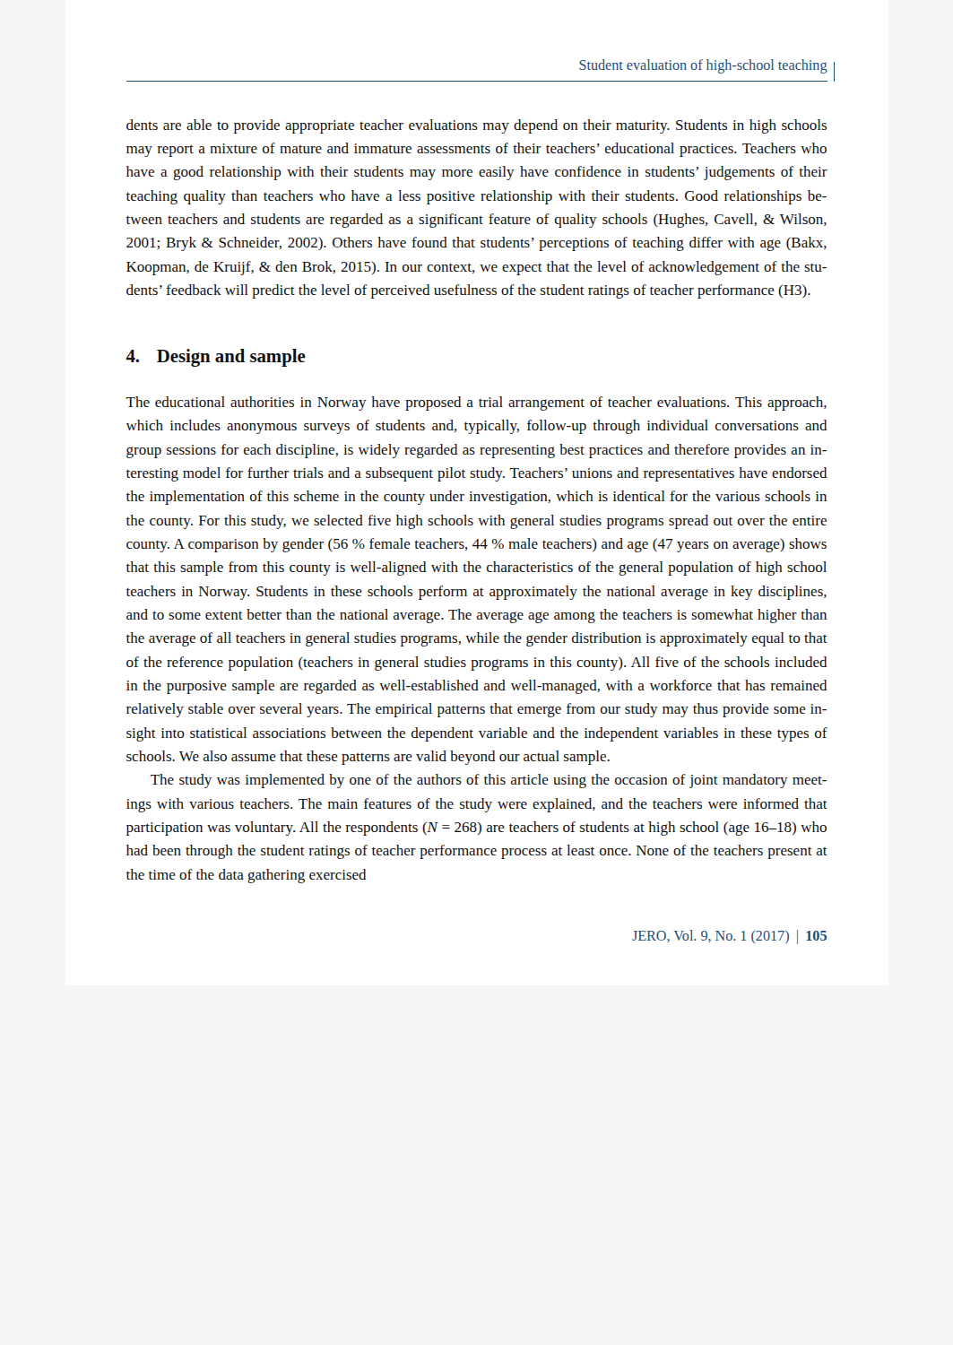Student evaluation of high-school teaching
dents are able to provide appropriate teacher evaluations may depend on their maturity. Students in high schools may report a mixture of mature and immature assessments of their teachers’ educational practices. Teachers who have a good relationship with their students may more easily have confidence in students’ judgements of their teaching quality than teachers who have a less positive relationship with their students. Good relationships between teachers and students are regarded as a significant feature of quality schools (Hughes, Cavell, & Wilson, 2001; Bryk & Schneider, 2002). Others have found that students’ perceptions of teaching differ with age (Bakx, Koopman, de Kruijf, & den Brok, 2015). In our context, we expect that the level of acknowledgement of the students’ feedback will predict the level of perceived usefulness of the student ratings of teacher performance (H3).
4. Design and sample
The educational authorities in Norway have proposed a trial arrangement of teacher evaluations. This approach, which includes anonymous surveys of students and, typically, follow-up through individual conversations and group sessions for each discipline, is widely regarded as representing best practices and therefore provides an interesting model for further trials and a subsequent pilot study. Teachers’ unions and representatives have endorsed the implementation of this scheme in the county under investigation, which is identical for the various schools in the county. For this study, we selected five high schools with general studies programs spread out over the entire county. A comparison by gender (56 % female teachers, 44 % male teachers) and age (47 years on average) shows that this sample from this county is well-aligned with the characteristics of the general population of high school teachers in Norway. Students in these schools perform at approximately the national average in key disciplines, and to some extent better than the national average. The average age among the teachers is somewhat higher than the average of all teachers in general studies programs, while the gender distribution is approximately equal to that of the reference population (teachers in general studies programs in this county). All five of the schools included in the purposive sample are regarded as well-established and well-managed, with a workforce that has remained relatively stable over several years. The empirical patterns that emerge from our study may thus provide some insight into statistical associations between the dependent variable and the independent variables in these types of schools. We also assume that these patterns are valid beyond our actual sample.
The study was implemented by one of the authors of this article using the occasion of joint mandatory meetings with various teachers. The main features of the study were explained, and the teachers were informed that participation was voluntary. All the respondents (N = 268) are teachers of students at high school (age 16–18) who had been through the student ratings of teacher performance process at least once. None of the teachers present at the time of the data gathering exercised
JERO, Vol. 9, No. 1 (2017)|105